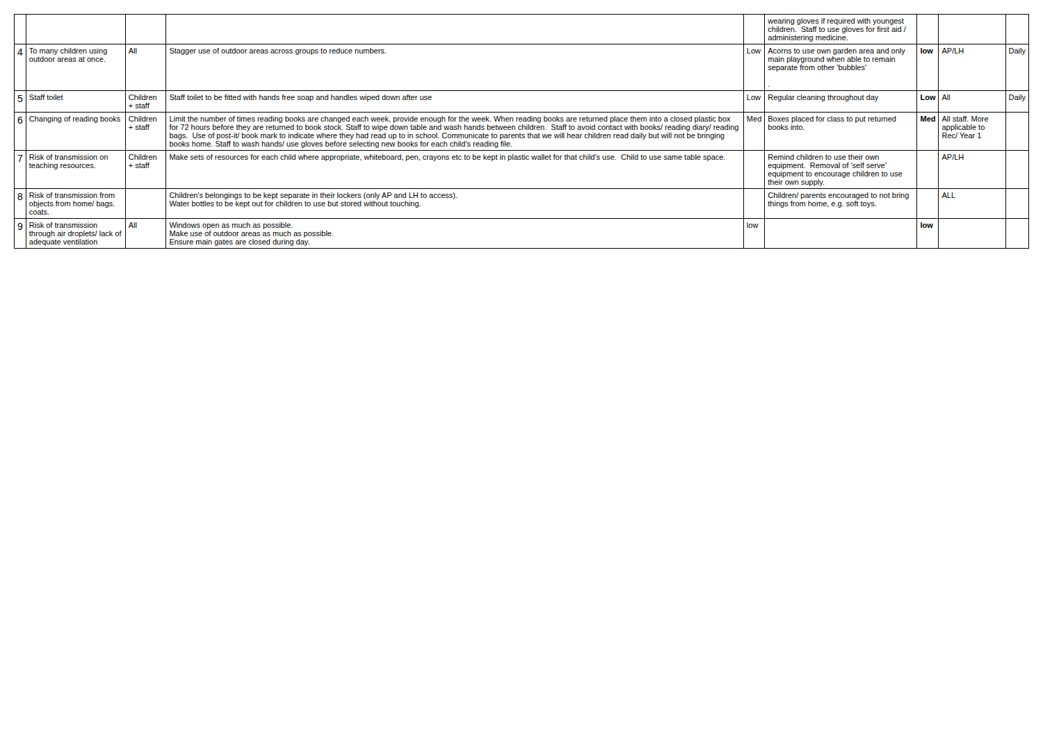| | | | | | wearing gloves if required with youngest children. Staff to use gloves for first aid / administering medicine. | | | |
| 4 | To many children using outdoor areas at once. | All | Stagger use of outdoor areas across groups to reduce numbers. | Low | Acorns to use own garden area and only main playground when able to remain separate from other 'bubbles' . | low | AP/LH | Daily |
| 5 | Staff toilet | Children + staff | Staff toilet to be fitted with hands free soap and handles wiped down after use | Low | Regular cleaning throughout day | Low | All | Daily |
| 6 | Changing of reading books | Children + staff | Limit the number of times reading books are changed each week, provide enough for the week. When reading books are returned place them into a closed plastic box for 72 hours before they are returned to book stock. Staff to wipe down table and wash hands between children. Staff to avoid contact with books/ reading diary/ reading bags. Use of post-it/ book mark to indicate where they had read up to in school. Communicate to parents that we will hear children read daily but will not be bringing books home. Staff to wash hands/ use gloves before selecting new books for each child's reading file. | Med | Boxes placed for class to put returned books into. | Med | All staff. More applicable to Rec/ Year 1 | |
| 7 | Risk of transmission on teaching resources. | Children + staff | Make sets of resources for each child where appropriate, whiteboard, pen, crayons etc to be kept in plastic wallet for that child's use. Child to use same table space. | | Remind children to use their own equipment. Removal of 'self serve' equipment to encourage children to use their own supply. | | AP/LH | |
| 8 | Risk of transmission from objects from home/ bags. coats. | | Children's belongings to be kept separate in their lockers (only AP and LH to access). Water bottles to be kept out for children to use but stored without touching. | | Children/ parents encouraged to not bring things from home, e.g. soft toys. | | ALL | |
| 9 | Risk of transmission through air droplets/ lack of adequate ventilation | All | Windows open as much as possible. Make use of outdoor areas as much as possible. Ensure main gates are closed during day. | low | | low | | |